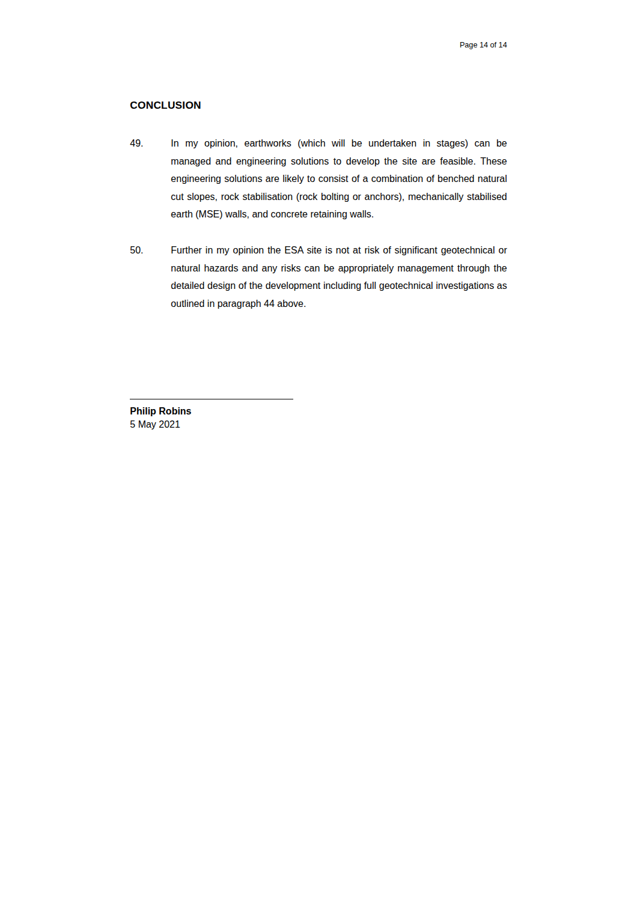Page 14 of 14
CONCLUSION
49. In my opinion, earthworks (which will be undertaken in stages) can be managed and engineering solutions to develop the site are feasible. These engineering solutions are likely to consist of a combination of benched natural cut slopes, rock stabilisation (rock bolting or anchors), mechanically stabilised earth (MSE) walls, and concrete retaining walls.
50. Further in my opinion the ESA site is not at risk of significant geotechnical or natural hazards and any risks can be appropriately management through the detailed design of the development including full geotechnical investigations as outlined in paragraph 44 above.
Philip Robins
5 May 2021